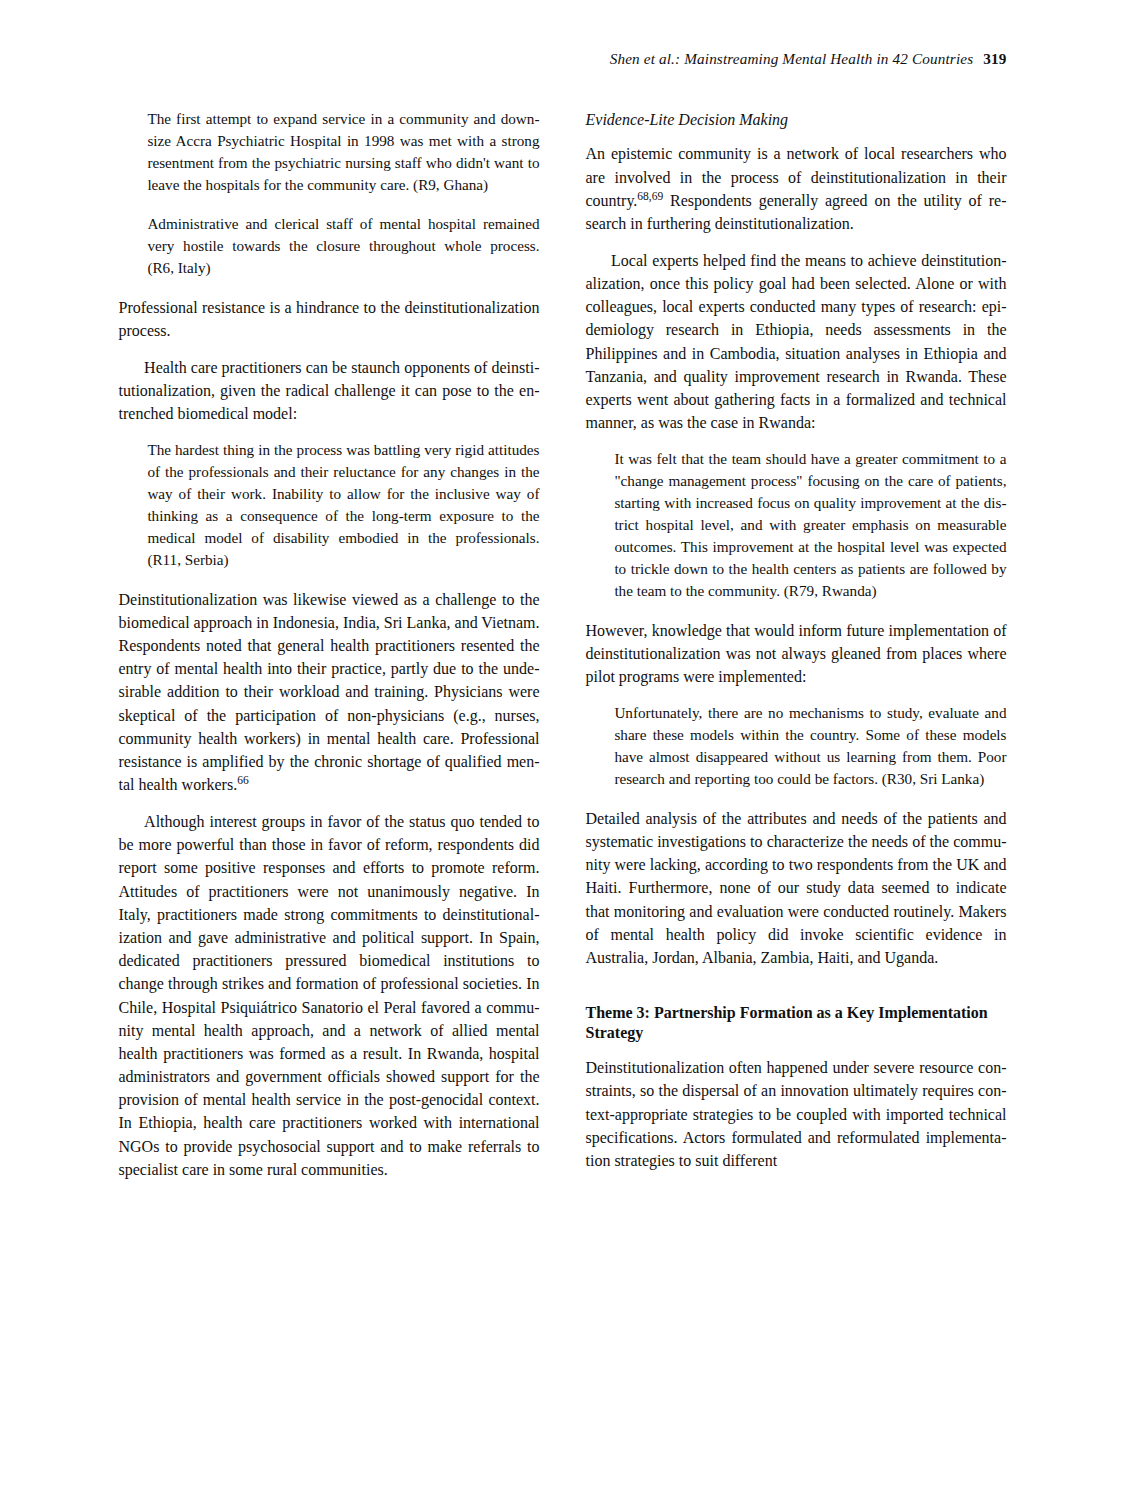Shen et al.: Mainstreaming Mental Health in 42 Countries 319
The first attempt to expand service in a community and downsize Accra Psychiatric Hospital in 1998 was met with a strong resentment from the psychiatric nursing staff who didn't want to leave the hospitals for the community care. (R9, Ghana)
Administrative and clerical staff of mental hospital remained very hostile towards the closure throughout whole process. (R6, Italy)
Professional resistance is a hindrance to the deinstitutionalization process.
Health care practitioners can be staunch opponents of deinstitutionalization, given the radical challenge it can pose to the entrenched biomedical model:
The hardest thing in the process was battling very rigid attitudes of the professionals and their reluctance for any changes in the way of their work. Inability to allow for the inclusive way of thinking as a consequence of the long-term exposure to the medical model of disability embodied in the professionals. (R11, Serbia)
Deinstitutionalization was likewise viewed as a challenge to the biomedical approach in Indonesia, India, Sri Lanka, and Vietnam. Respondents noted that general health practitioners resented the entry of mental health into their practice, partly due to the undesirable addition to their workload and training. Physicians were skeptical of the participation of non-physicians (e.g., nurses, community health workers) in mental health care. Professional resistance is amplified by the chronic shortage of qualified mental health workers.66
Although interest groups in favor of the status quo tended to be more powerful than those in favor of reform, respondents did report some positive responses and efforts to promote reform. Attitudes of practitioners were not unanimously negative. In Italy, practitioners made strong commitments to deinstitutionalization and gave administrative and political support. In Spain, dedicated practitioners pressured biomedical institutions to change through strikes and formation of professional societies. In Chile, Hospital Psiquiátrico Sanatorio el Peral favored a community mental health approach, and a network of allied mental health practitioners was formed as a result. In Rwanda, hospital administrators and government officials showed support for the provision of mental health service in the post-genocidal context. In Ethiopia, health care practitioners worked with international NGOs to provide psychosocial support and to make referrals to specialist care in some rural communities.
Evidence-Lite Decision Making
An epistemic community is a network of local researchers who are involved in the process of deinstitutionalization in their country.68,69 Respondents generally agreed on the utility of research in furthering deinstitutionalization.
Local experts helped find the means to achieve deinstitutionalization, once this policy goal had been selected. Alone or with colleagues, local experts conducted many types of research: epidemiology research in Ethiopia, needs assessments in the Philippines and in Cambodia, situation analyses in Ethiopia and Tanzania, and quality improvement research in Rwanda. These experts went about gathering facts in a formalized and technical manner, as was the case in Rwanda:
It was felt that the team should have a greater commitment to a "change management process" focusing on the care of patients, starting with increased focus on quality improvement at the district hospital level, and with greater emphasis on measurable outcomes. This improvement at the hospital level was expected to trickle down to the health centers as patients are followed by the team to the community. (R79, Rwanda)
However, knowledge that would inform future implementation of deinstitutionalization was not always gleaned from places where pilot programs were implemented:
Unfortunately, there are no mechanisms to study, evaluate and share these models within the country. Some of these models have almost disappeared without us learning from them. Poor research and reporting too could be factors. (R30, Sri Lanka)
Detailed analysis of the attributes and needs of the patients and systematic investigations to characterize the needs of the community were lacking, according to two respondents from the UK and Haiti. Furthermore, none of our study data seemed to indicate that monitoring and evaluation were conducted routinely. Makers of mental health policy did invoke scientific evidence in Australia, Jordan, Albania, Zambia, Haiti, and Uganda.
Theme 3: Partnership Formation as a Key Implementation Strategy
Deinstitutionalization often happened under severe resource constraints, so the dispersal of an innovation ultimately requires context-appropriate strategies to be coupled with imported technical specifications. Actors formulated and reformulated implementation strategies to suit different